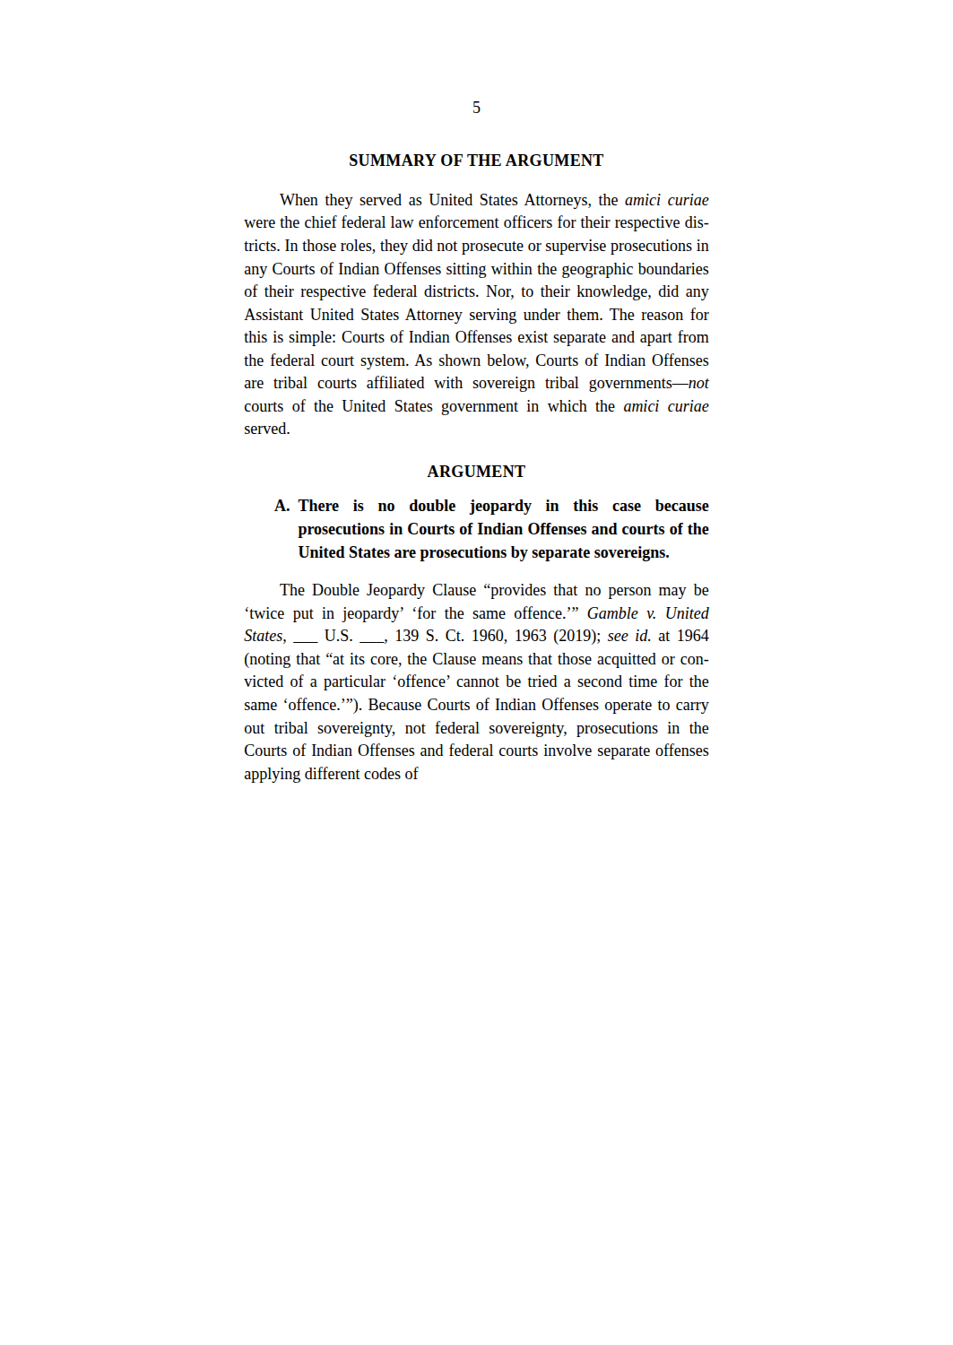5
Summary of the Argument
When they served as United States Attorneys, the amici curiae were the chief federal law enforcement officers for their respective districts. In those roles, they did not prosecute or supervise prosecutions in any Courts of Indian Offenses sitting within the geographic boundaries of their respective federal districts. Nor, to their knowledge, did any Assistant United States Attorney serving under them. The reason for this is simple: Courts of Indian Offenses exist separate and apart from the federal court system. As shown below, Courts of Indian Offenses are tribal courts affiliated with sovereign tribal governments—not courts of the United States government in which the amici curiae served.
Argument
A. There is no double jeopardy in this case because prosecutions in Courts of Indian Offenses and courts of the United States are prosecutions by separate sovereigns.
The Double Jeopardy Clause “provides that no person may be ‘twice put in jeopardy’ ‘for the same offence.’” Gamble v. United States, ___ U.S. ___, 139 S. Ct. 1960, 1963 (2019); see id. at 1964 (noting that “at its core, the Clause means that those acquitted or convicted of a particular ‘offence’ cannot be tried a second time for the same ‘offence.’”). Because Courts of Indian Offenses operate to carry out tribal sovereignty, not federal sovereignty, prosecutions in the Courts of Indian Offenses and federal courts involve separate offenses applying different codes of